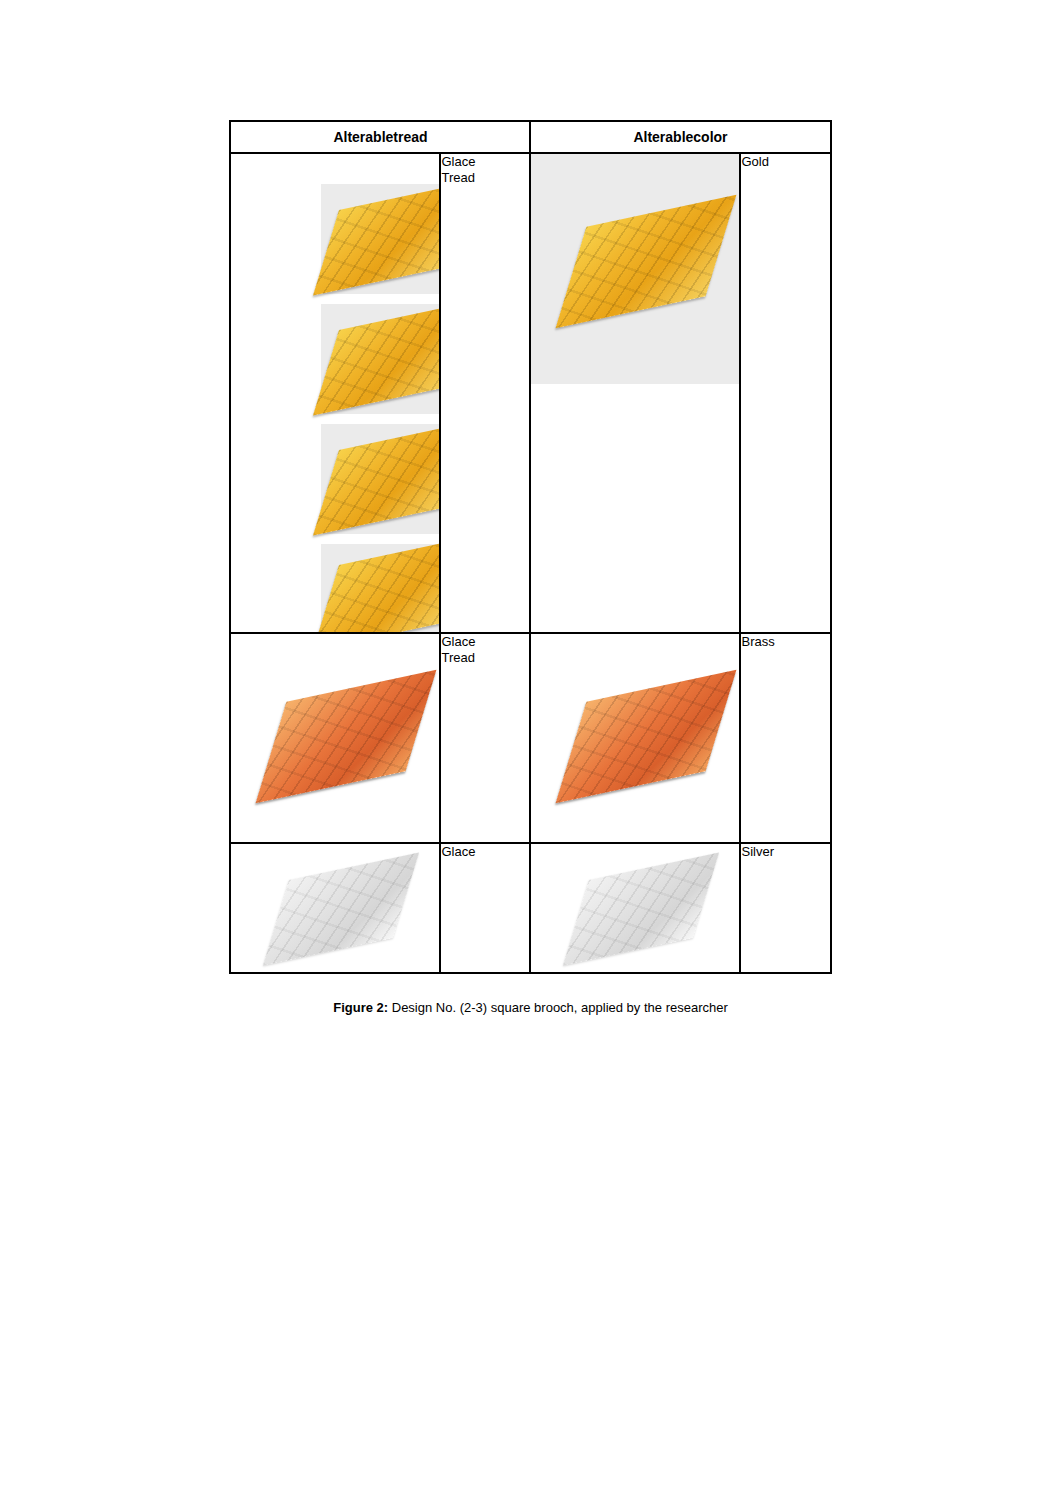| Alterabletread | Alterablecolor |
| --- | --- |
| | Glace Tread | | Gold |
| | Glace Tread | | Brass |
| | Glace | | Silver |
Figure 2: Design No. (2-3) square brooch, applied by the researcher